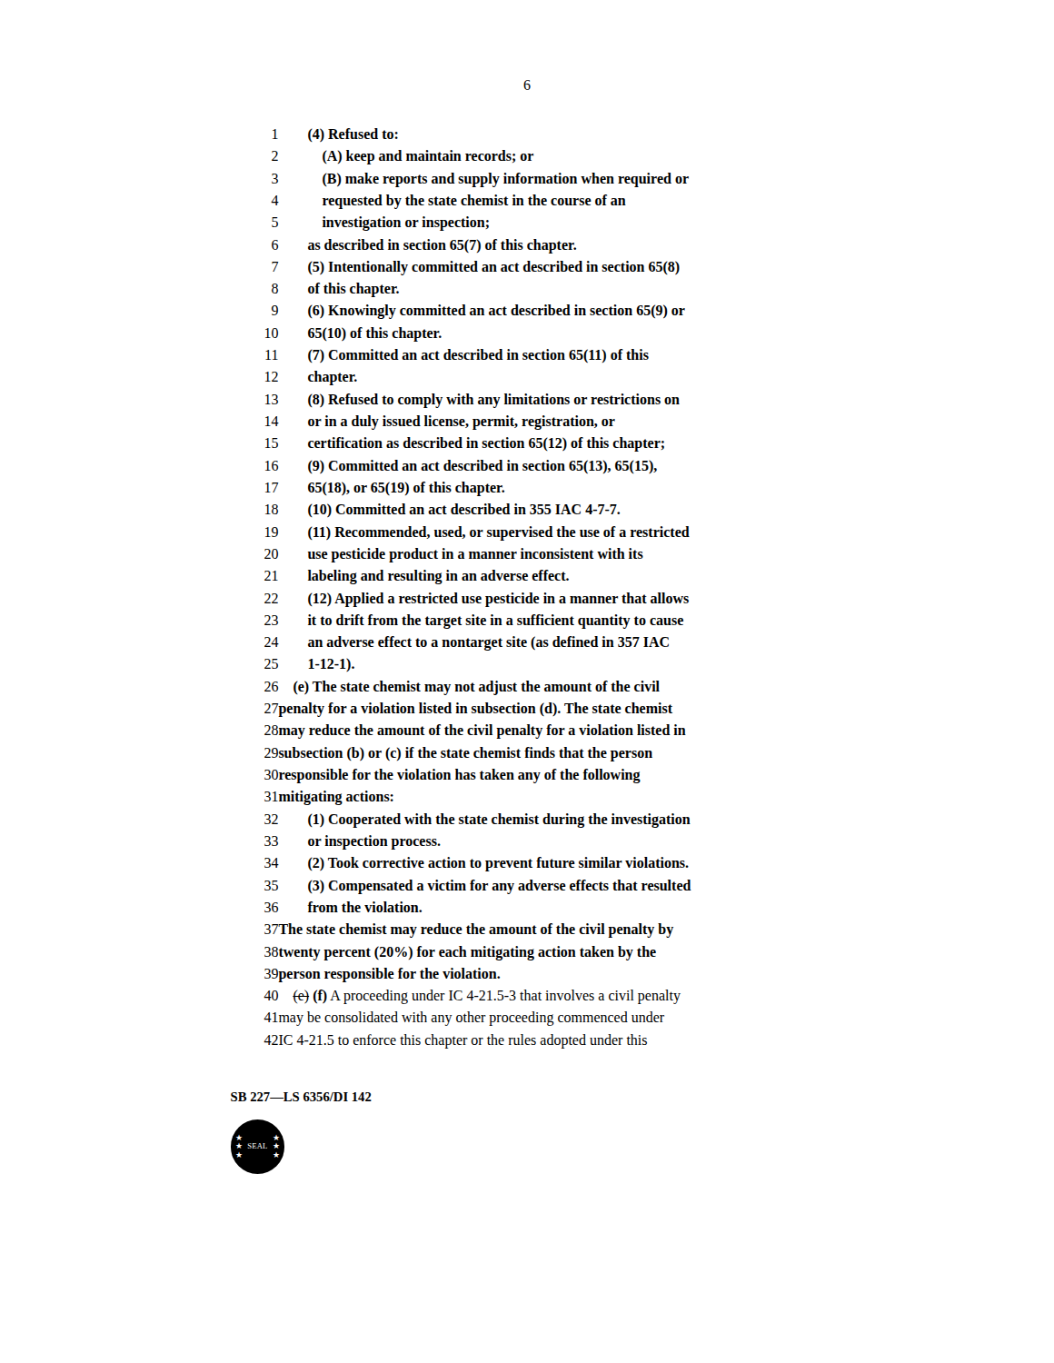6
| 1 | (4) Refused to: |
| 2 | (A) keep and maintain records; or |
| 3 | (B) make reports and supply information when required or |
| 4 | requested by the state chemist in the course of an |
| 5 | investigation or inspection; |
| 6 | as described in section 65(7) of this chapter. |
| 7 | (5) Intentionally committed an act described in section 65(8) |
| 8 | of this chapter. |
| 9 | (6) Knowingly committed an act described in section 65(9) or |
| 10 | 65(10) of this chapter. |
| 11 | (7) Committed an act described in section 65(11) of this |
| 12 | chapter. |
| 13 | (8) Refused to comply with any limitations or restrictions on |
| 14 | or in a duly issued license, permit, registration, or |
| 15 | certification as described in section 65(12) of this chapter; |
| 16 | (9) Committed an act described in section 65(13), 65(15), |
| 17 | 65(18), or 65(19) of this chapter. |
| 18 | (10) Committed an act described in 355 IAC 4-7-7. |
| 19 | (11) Recommended, used, or supervised the use of a restricted |
| 20 | use pesticide product in a manner inconsistent with its |
| 21 | labeling and resulting in an adverse effect. |
| 22 | (12) Applied a restricted use pesticide in a manner that allows |
| 23 | it to drift from the target site in a sufficient quantity to cause |
| 24 | an adverse effect to a nontarget site (as defined in 357 IAC |
| 25 | 1-12-1). |
| 26 | (e) The state chemist may not adjust the amount of the civil |
| 27 | penalty for a violation listed in subsection (d). The state chemist |
| 28 | may reduce the amount of the civil penalty for a violation listed in |
| 29 | subsection (b) or (c) if the state chemist finds that the person |
| 30 | responsible for the violation has taken any of the following |
| 31 | mitigating actions: |
| 32 | (1) Cooperated with the state chemist during the investigation |
| 33 | or inspection process. |
| 34 | (2) Took corrective action to prevent future similar violations. |
| 35 | (3) Compensated a victim for any adverse effects that resulted |
| 36 | from the violation. |
| 37 | The state chemist may reduce the amount of the civil penalty by |
| 38 | twenty percent (20%) for each mitigating action taken by the |
| 39 | person responsible for the violation. |
| 40 | (e) (f) A proceeding under IC 4-21.5-3 that involves a civil penalty |
| 41 | may be consolidated with any other proceeding commenced under |
| 42 | IC 4-21.5 to enforce this chapter or the rules adopted under this |
SB 227—LS 6356/DI 142
★ ★ ★ SEAL ★ ★ ★